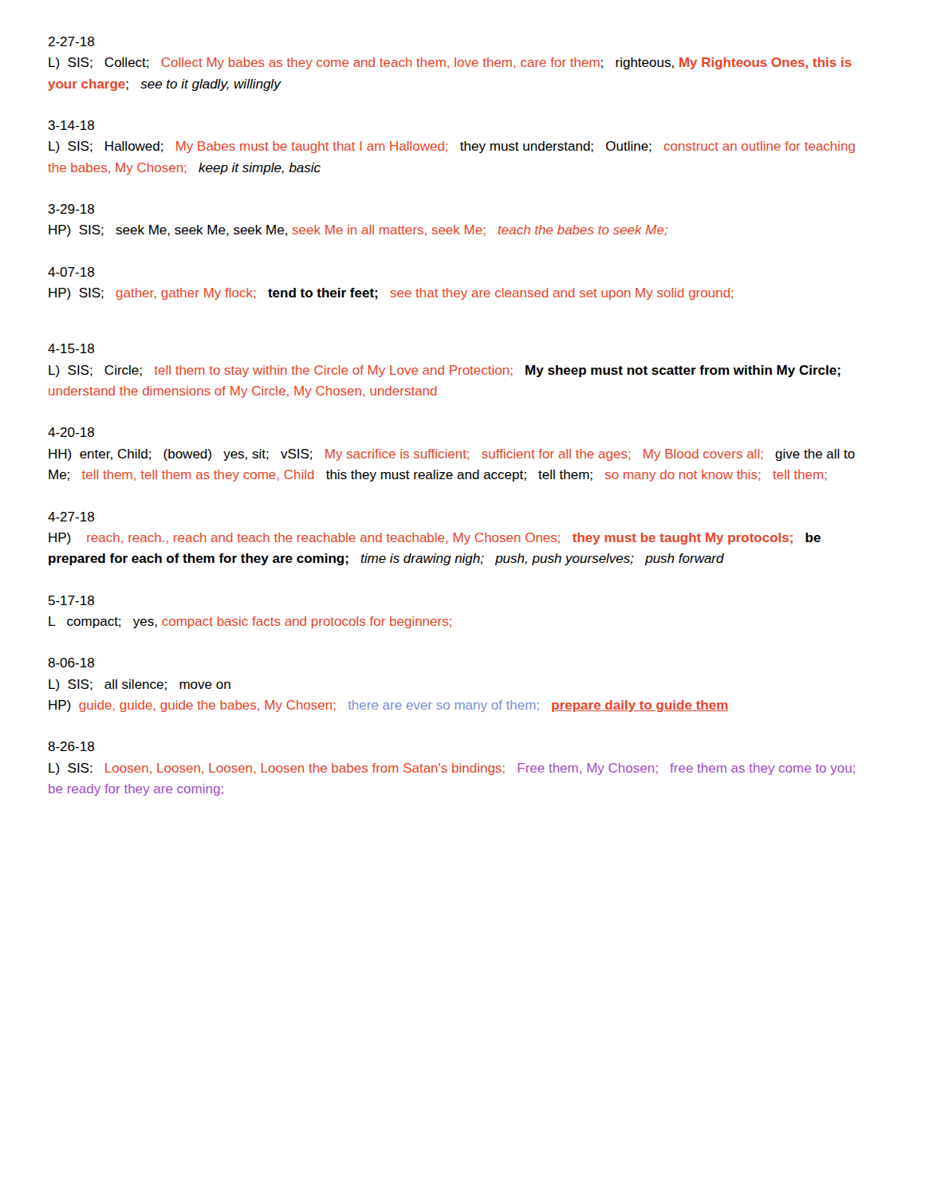2-27-18
L) SIS; Collect; Collect My babes as they come and teach them, love them, care for them; righteous, My Righteous Ones, this is your charge; see to it gladly, willingly
3-14-18
L) SIS; Hallowed; My Babes must be taught that I am Hallowed; they must understand; Outline; construct an outline for teaching the babes, My Chosen; keep it simple, basic
3-29-18
HP) SIS; seek Me, seek Me, seek Me, seek Me in all matters, seek Me; teach the babes to seek Me;
4-07-18
HP) SIS; gather, gather My flock; tend to their feet; see that they are cleansed and set upon My solid ground;
4-15-18
L) SIS; Circle; tell them to stay within the Circle of My Love and Protection; My sheep must not scatter from within My Circle; understand the dimensions of My Circle, My Chosen, understand
4-20-18
HH) enter, Child; (bowed) yes, sit; vSIS; My sacrifice is sufficient; sufficient for all the ages; My Blood covers all; give the all to Me; tell them, tell them as they come, Child this they must realize and accept; tell them; so many do not know this; tell them;
4-27-18
HP) reach, reach., reach and teach the reachable and teachable, My Chosen Ones; they must be taught My protocols; be prepared for each of them for they are coming; time is drawing nigh; push, push yourselves; push forward
5-17-18
L compact; yes, compact basic facts and protocols for beginners;
8-06-18
L) SIS; all silence; move on
HP) guide, guide, guide the babes, My Chosen; there are ever so many of them; prepare daily to guide them
8-26-18
L) SIS: Loosen, Loosen, Loosen, Loosen the babes from Satan's bindings; Free them, My Chosen; free them as they come to you; be ready for they are coming;